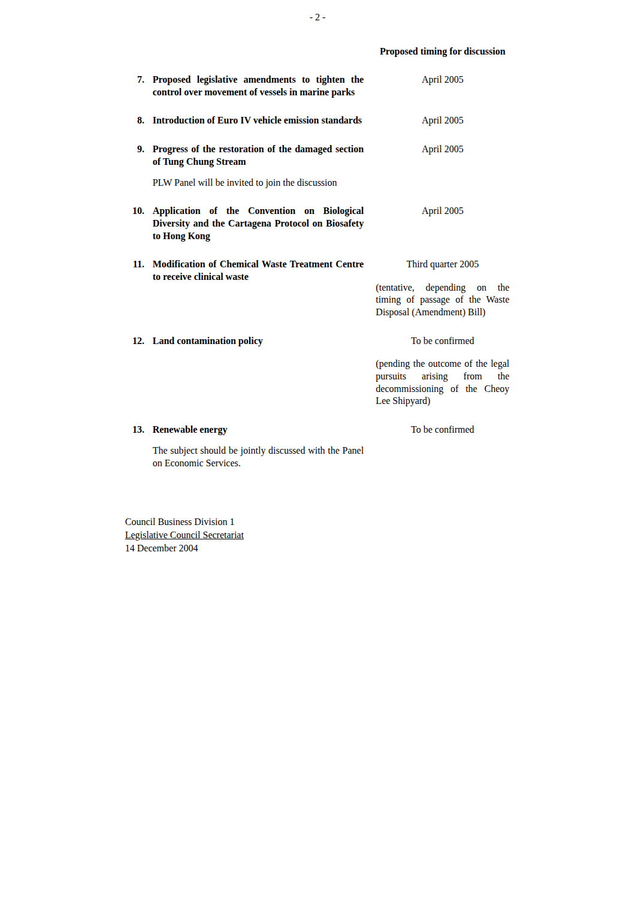- 2 -
| | | Proposed timing for discussion |
| 7. | Proposed legislative amendments to tighten the control over movement of vessels in marine parks | April 2005 |
| 8. | Introduction of Euro IV vehicle emission standards | April 2005 |
| 9. | Progress of the restoration of the damaged section of Tung Chung Stream PLW Panel will be invited to join the discussion | April 2005 |
| 10. | Application of the Convention on Biological Diversity and the Cartagena Protocol on Biosafety to Hong Kong | April 2005 |
| 11. | Modification of Chemical Waste Treatment Centre to receive clinical waste | Third quarter 2005 (tentative, depending on the timing of passage of the Waste Disposal (Amendment) Bill) |
| 12. | Land contamination policy | To be confirmed (pending the outcome of the legal pursuits arising from the decommissioning of the Cheoy Lee Shipyard) |
| 13. | Renewable energy The subject should be jointly discussed with the Panel on Economic Services. | To be confirmed |
Council Business Division 1
Legislative Council Secretariat
14 December 2004